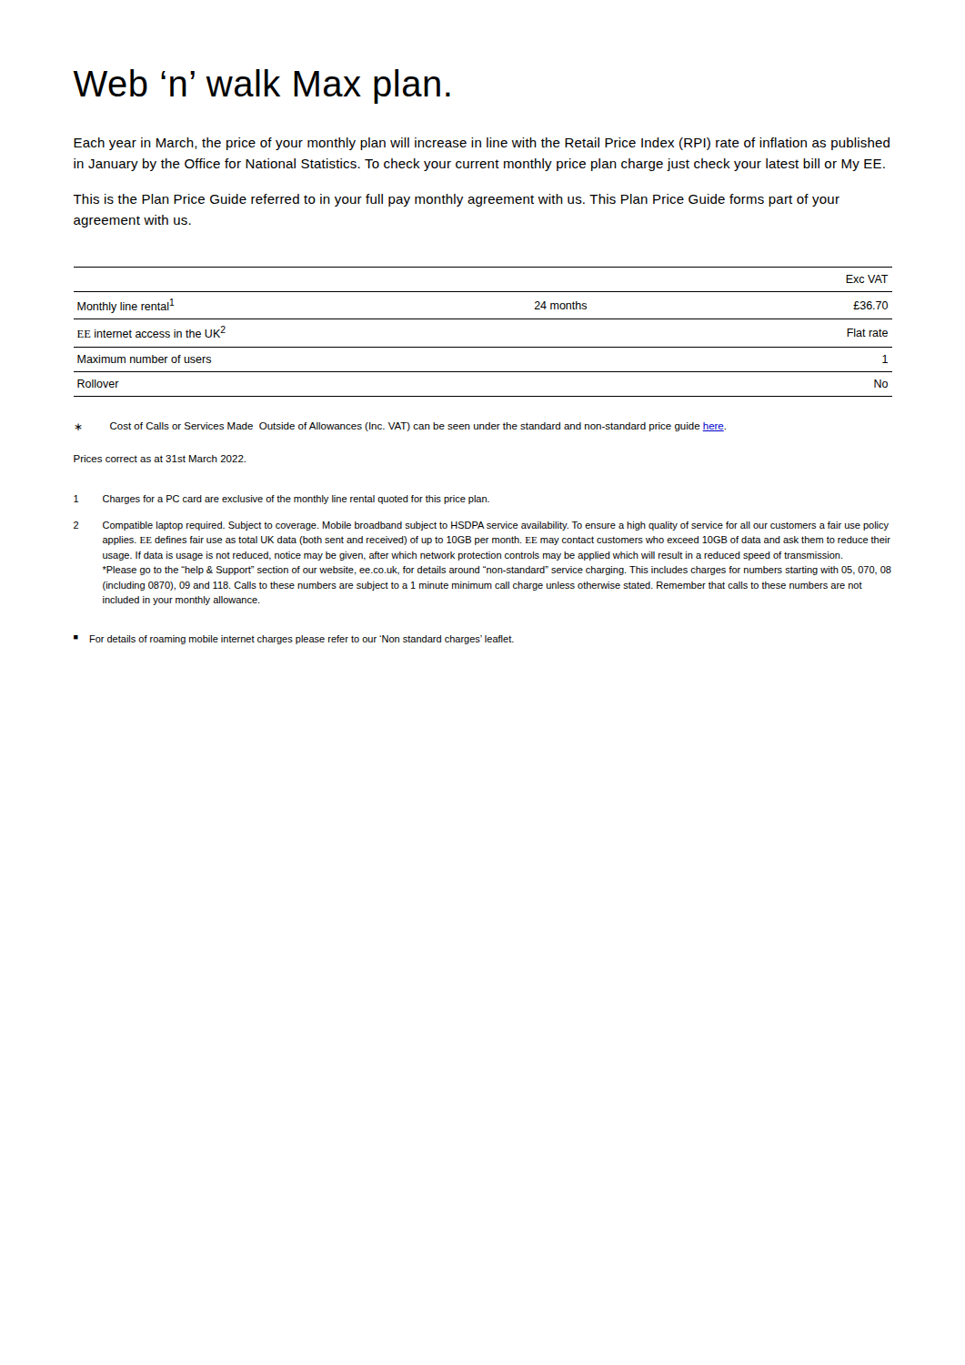Web ‘n’ walk Max plan.
Each year in March, the price of your monthly plan will increase in line with the Retail Price Index (RPI) rate of inflation as published in January by the Office for National Statistics. To check your current monthly price plan charge just check your latest bill or My EE.
This is the Plan Price Guide referred to in your full pay monthly agreement with us. This Plan Price Guide forms part of your agreement with us.
| | | Exc VAT |
| --- | --- | --- |
| Monthly line rental 1 | 24 months | £36.70 |
| EE internet access in the UK 2 | | Flat rate |
| Maximum number of users | | 1 |
| Rollover | | No |
∗ Cost of Calls or Services Made Outside of Allowances (Inc. VAT) can be seen under the standard and non-standard price guide here.
Prices correct as at 31st March 2022.
1
Charges for a PC card are exclusive of the monthly line rental quoted for this price plan.
2
Compatible laptop required. Subject to coverage. Mobile broadband subject to HSDPA service availability. To ensure a high quality of service for all our customers a fair use policy applies. EE defines fair use as total UK data (both sent and received) of up to 10GB per month. EE may contact customers who exceed 10GB of data and ask them to reduce their usage. If data is usage is not reduced, notice may be given, after which network protection controls may be applied which will result in a reduced speed of transmission.
*Please go to the “help & Support” section of our website, ee.co.uk, for details around “non-standard” service charging. This includes charges for numbers starting with 05, 070, 08 (including 0870), 09 and 118. Calls to these numbers are subject to a 1 minute minimum call charge unless otherwise stated. Remember that calls to these numbers are not included in your monthly allowance.
■ For details of roaming mobile internet charges please refer to our ‘Non standard charges’ leaflet.